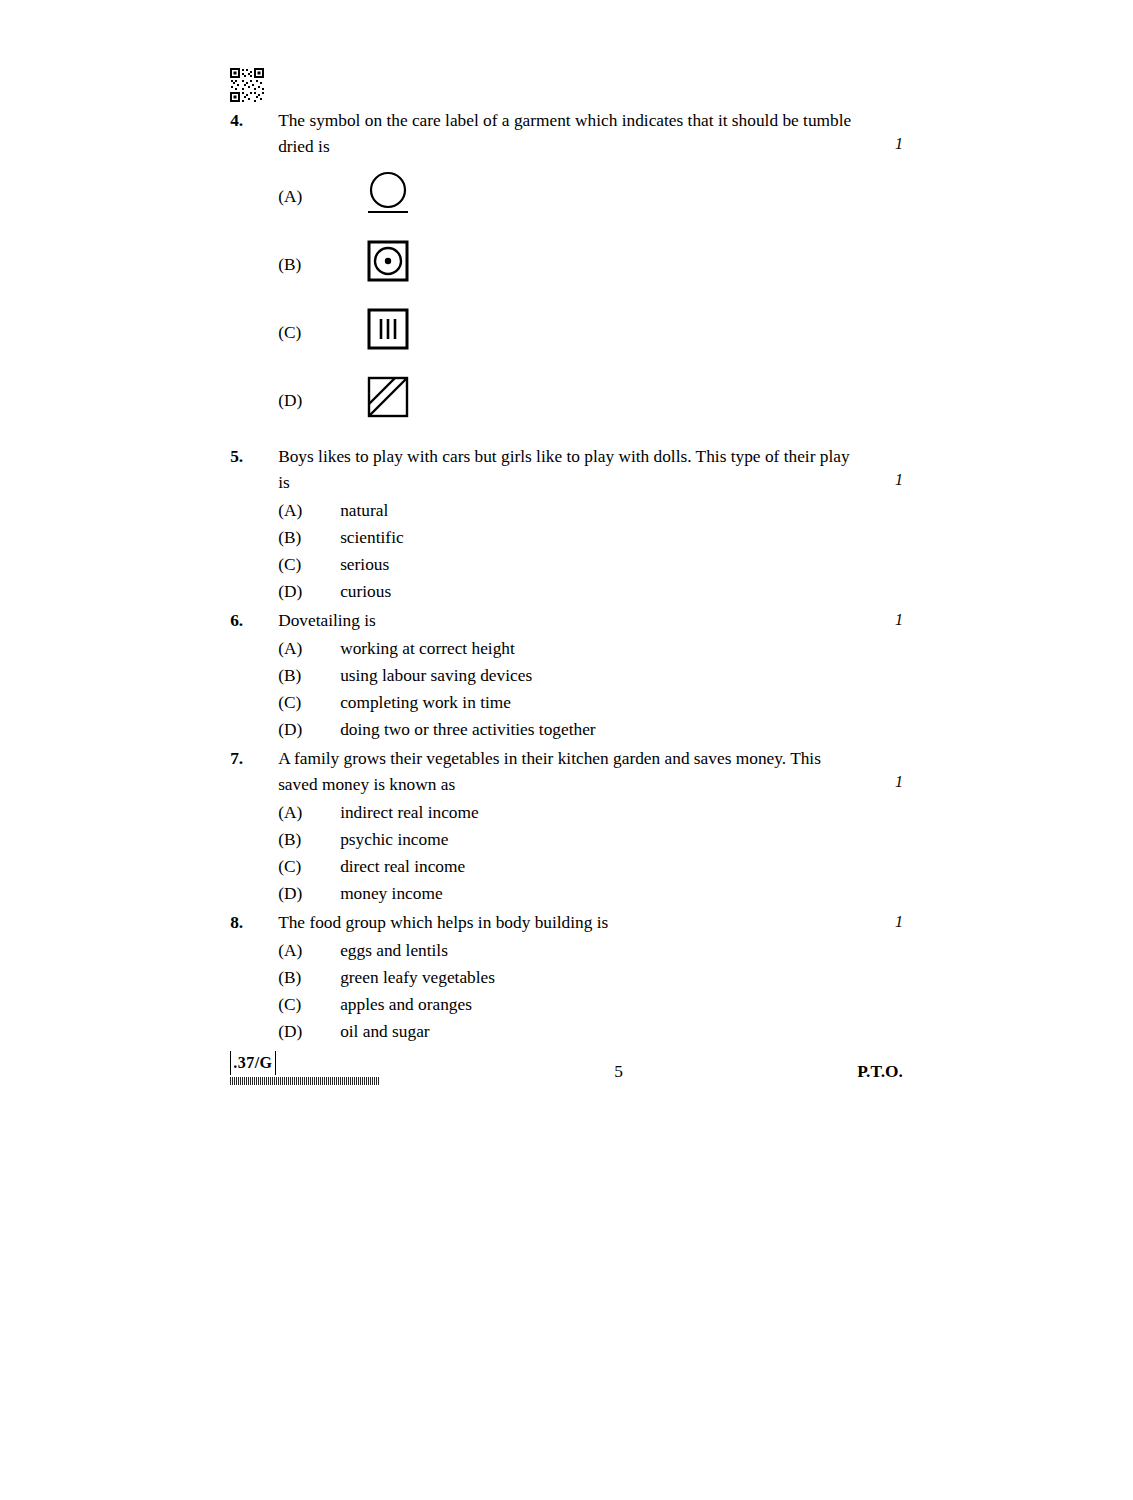4.
The symbol on the care label of a garment which indicates that it should be tumble dried is
1
(A)
(B)
(C)
(D)
5.
Boys likes to play with cars but girls like to play with dolls. This type of their play is
1
(A)
natural
(B)
scientific
(C)
serious
(D)
curious
6.
Dovetailing is
1
(A)
working at correct height
(B)
using labour saving devices
(C)
completing work in time
(D)
doing two or three activities together
7.
A family grows their vegetables in their kitchen garden and saves money. This saved money is known as
1
(A)
indirect real income
(B)
psychic income
(C)
direct real income
(D)
money income
8.
The food group which helps in body building is
1
(A)
eggs and lentils
(B)
green leafy vegetables
(C)
apples and oranges
(D)
oil and sugar
.37/G
5
P.T.O.